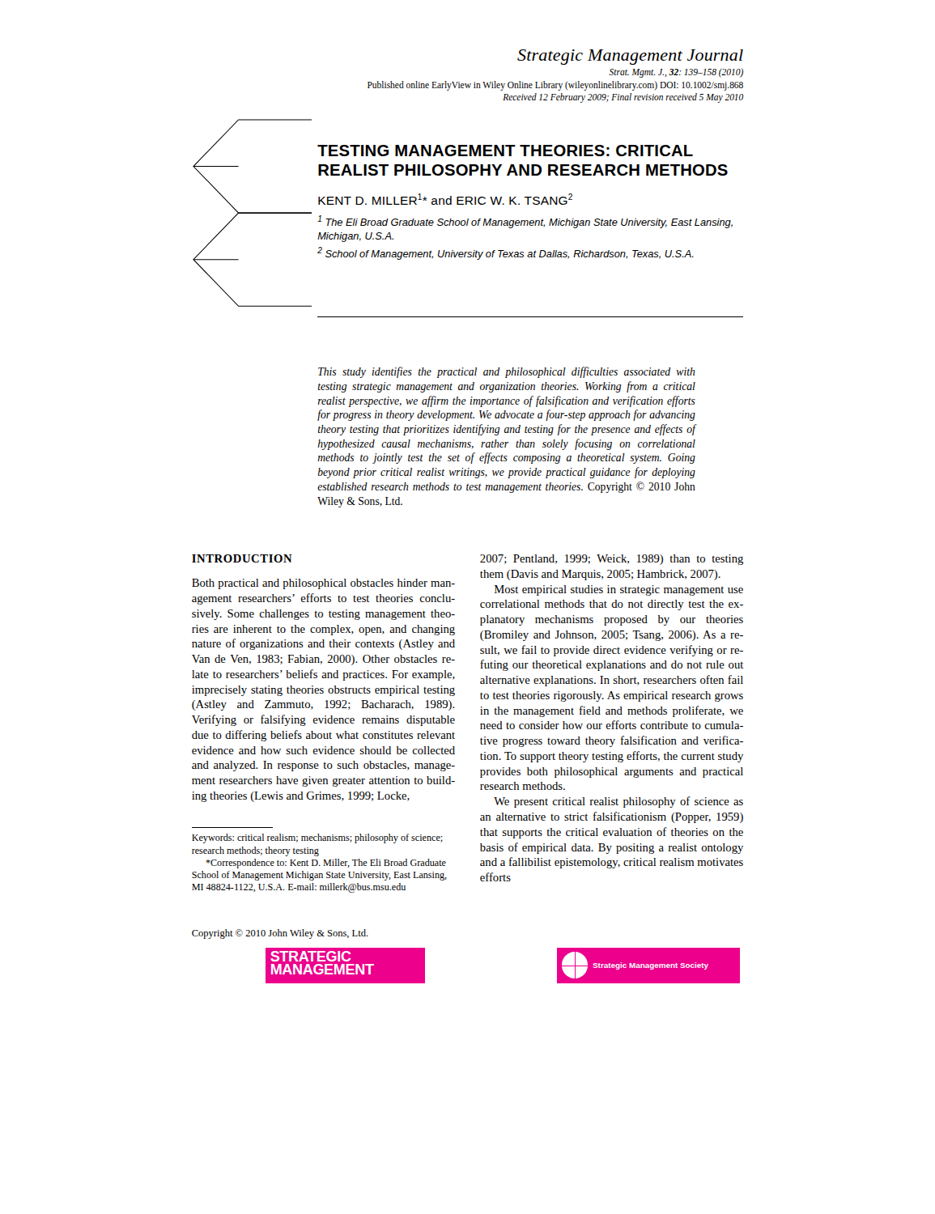Strategic Management Journal
Strat. Mgmt. J., 32: 139–158 (2010)
Published online EarlyView in Wiley Online Library (wileyonlinelibrary.com) DOI: 10.1002/smj.868
Received 12 February 2009; Final revision received 5 May 2010
TESTING MANAGEMENT THEORIES: CRITICAL
REALIST PHILOSOPHY AND RESEARCH METHODS
KENT D. MILLER1* and ERIC W. K. TSANG2
1 The Eli Broad Graduate School of Management, Michigan State University, East Lansing, Michigan, U.S.A.
2 School of Management, University of Texas at Dallas, Richardson, Texas, U.S.A.
This study identifies the practical and philosophical difficulties associated with testing strategic management and organization theories. Working from a critical realist perspective, we affirm the importance of falsification and verification efforts for progress in theory development. We advocate a four-step approach for advancing theory testing that prioritizes identifying and testing for the presence and effects of hypothesized causal mechanisms, rather than solely focusing on correlational methods to jointly test the set of effects composing a theoretical system. Going beyond prior critical realist writings, we provide practical guidance for deploying established research methods to test management theories. Copyright © 2010 John Wiley & Sons, Ltd.
INTRODUCTION
Both practical and philosophical obstacles hinder management researchers’ efforts to test theories conclusively. Some challenges to testing management theories are inherent to the complex, open, and changing nature of organizations and their contexts (Astley and Van de Ven, 1983; Fabian, 2000). Other obstacles relate to researchers’ beliefs and practices. For example, imprecisely stating theories obstructs empirical testing (Astley and Zammuto, 1992; Bacharach, 1989). Verifying or falsifying evidence remains disputable due to differing beliefs about what constitutes relevant evidence and how such evidence should be collected and analyzed. In response to such obstacles, management researchers have given greater attention to building theories (Lewis and Grimes, 1999; Locke,
Keywords: critical realism; mechanisms; philosophy of science; research methods; theory testing
*Correspondence to: Kent D. Miller, The Eli Broad Graduate School of Management Michigan State University, East Lansing, MI 48824-1122, U.S.A. E-mail: millerk@bus.msu.edu
2007; Pentland, 1999; Weick, 1989) than to testing them (Davis and Marquis, 2005; Hambrick, 2007).
Most empirical studies in strategic management use correlational methods that do not directly test the explanatory mechanisms proposed by our theories (Bromiley and Johnson, 2005; Tsang, 2006). As a result, we fail to provide direct evidence verifying or refuting our theoretical explanations and do not rule out alternative explanations. In short, researchers often fail to test theories rigorously. As empirical research grows in the management field and methods proliferate, we need to consider how our efforts contribute to cumulative progress toward theory falsification and verification. To support theory testing efforts, the current study provides both philosophical arguments and practical research methods.
We present critical realist philosophy of science as an alternative to strict falsificationism (Popper, 1959) that supports the critical evaluation of theories on the basis of empirical data. By positing a realist ontology and a fallibilist epistemology, critical realism motivates efforts
Copyright © 2010 John Wiley & Sons, Ltd.
STRATEGICMANAGEMENT
Strategic Management Society